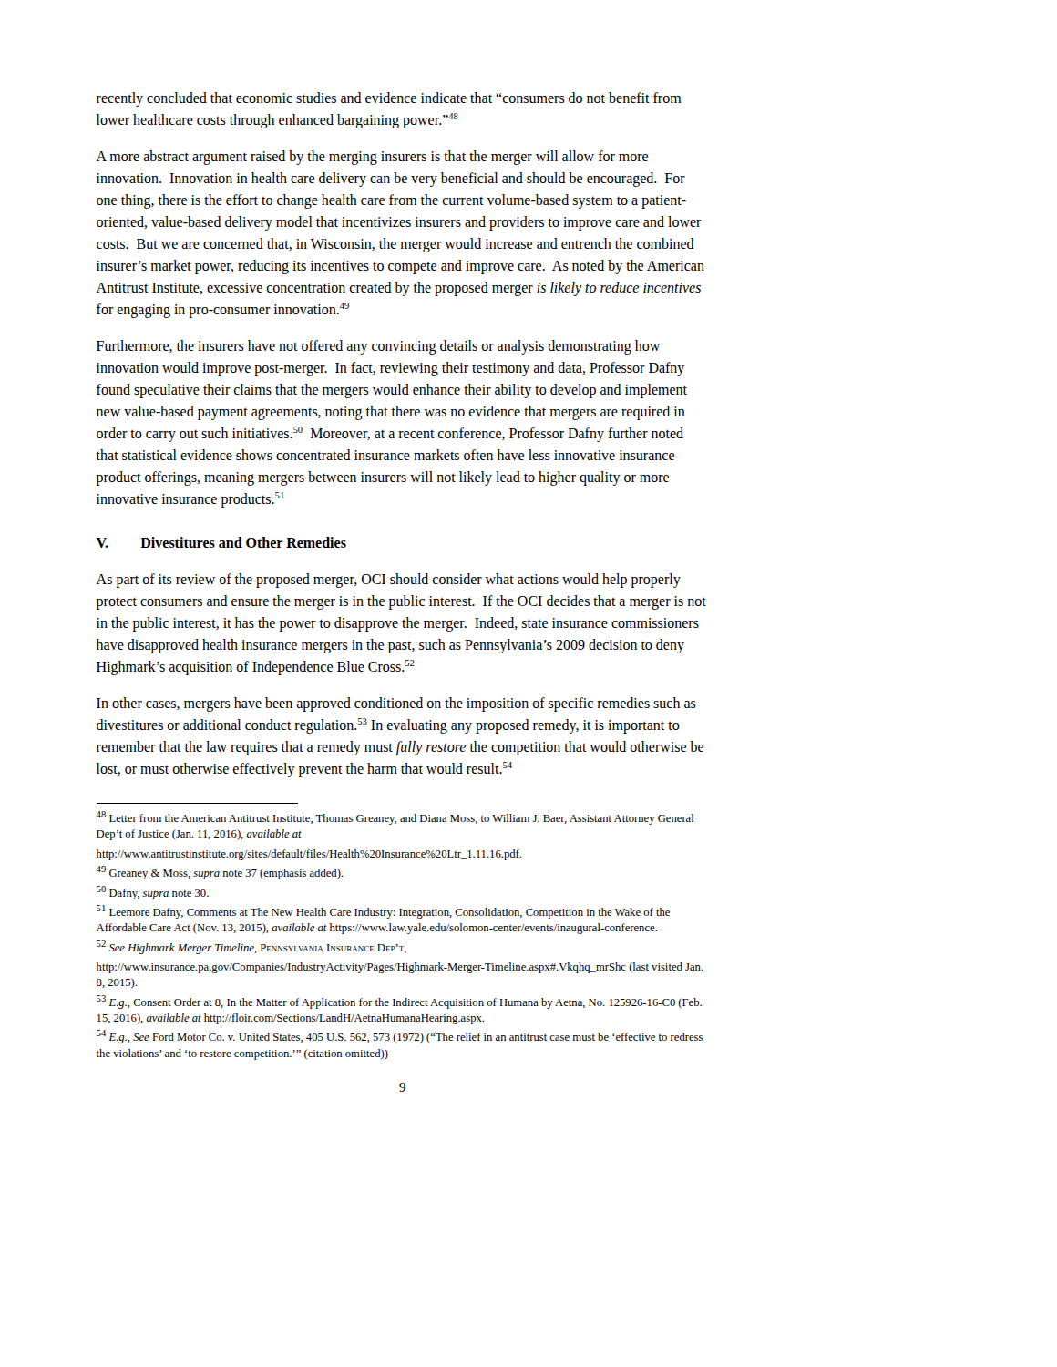recently concluded that economic studies and evidence indicate that “consumers do not benefit from lower healthcare costs through enhanced bargaining power.”48
A more abstract argument raised by the merging insurers is that the merger will allow for more innovation. Innovation in health care delivery can be very beneficial and should be encouraged. For one thing, there is the effort to change health care from the current volume-based system to a patient-oriented, value-based delivery model that incentivizes insurers and providers to improve care and lower costs. But we are concerned that, in Wisconsin, the merger would increase and entrench the combined insurer’s market power, reducing its incentives to compete and improve care. As noted by the American Antitrust Institute, excessive concentration created by the proposed merger is likely to reduce incentives for engaging in pro-consumer innovation.49
Furthermore, the insurers have not offered any convincing details or analysis demonstrating how innovation would improve post-merger. In fact, reviewing their testimony and data, Professor Dafny found speculative their claims that the mergers would enhance their ability to develop and implement new value-based payment agreements, noting that there was no evidence that mergers are required in order to carry out such initiatives.50 Moreover, at a recent conference, Professor Dafny further noted that statistical evidence shows concentrated insurance markets often have less innovative insurance product offerings, meaning mergers between insurers will not likely lead to higher quality or more innovative insurance products.51
V. Divestitures and Other Remedies
As part of its review of the proposed merger, OCI should consider what actions would help properly protect consumers and ensure the merger is in the public interest. If the OCI decides that a merger is not in the public interest, it has the power to disapprove the merger. Indeed, state insurance commissioners have disapproved health insurance mergers in the past, such as Pennsylvania’s 2009 decision to deny Highmark’s acquisition of Independence Blue Cross.52
In other cases, mergers have been approved conditioned on the imposition of specific remedies such as divestitures or additional conduct regulation.53 In evaluating any proposed remedy, it is important to remember that the law requires that a remedy must fully restore the competition that would otherwise be lost, or must otherwise effectively prevent the harm that would result.54
48 Letter from the American Antitrust Institute, Thomas Greaney, and Diana Moss, to William J. Baer, Assistant Attorney General Dep’t of Justice (Jan. 11, 2016), available at
http://www.antitrustinstitute.org/sites/default/files/Health%20Insurance%20Ltr_1.11.16.pdf.
49 Greaney & Moss, supra note 37 (emphasis added).
50 Dafny, supra note 30.
51 Leemore Dafny, Comments at The New Health Care Industry: Integration, Consolidation, Competition in the Wake of the Affordable Care Act (Nov. 13, 2015), available at https://www.law.yale.edu/solomon-center/events/inaugural-conference.
52 See Highmark Merger Timeline, Pennsylvania Insurance Dep’t,
http://www.insurance.pa.gov/Companies/IndustryActivity/Pages/Highmark-Merger-Timeline.aspx#.Vkqhq_mrShc (last visited Jan. 8, 2015).
53 E.g., Consent Order at 8, In the Matter of Application for the Indirect Acquisition of Humana by Aetna, No. 125926-16-C0 (Feb. 15, 2016), available at http://floir.com/Sections/LandH/AetnaHumanaHearing.aspx.
54 E.g., See Ford Motor Co. v. United States, 405 U.S. 562, 573 (1972) (“The relief in an antitrust case must be ‘effective to redress the violations’ and ‘to restore competition.’” (citation omitted))
9